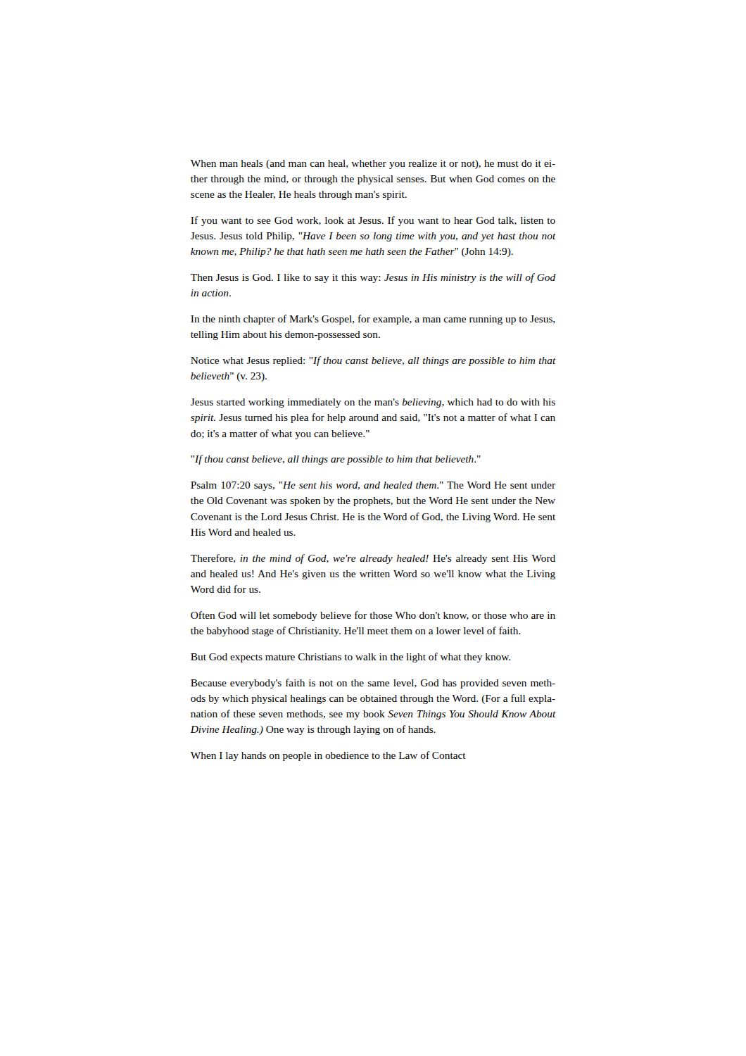When man heals (and man can heal, whether you realize it or not), he must do it either through the mind, or through the physical senses. But when God comes on the scene as the Healer, He heals through man's spirit.
If you want to see God work, look at Jesus. If you want to hear God talk, listen to Jesus. Jesus told Philip, "Have I been so long time with you, and yet hast thou not known me, Philip? he that hath seen me hath seen the Father" (John 14:9).
Then Jesus is God. I like to say it this way: Jesus in His ministry is the will of God in action.
In the ninth chapter of Mark's Gospel, for example, a man came running up to Jesus, telling Him about his demon-possessed son.
Notice what Jesus replied: "If thou canst believe, all things are possible to him that believeth" (v. 23).
Jesus started working immediately on the man's believing, which had to do with his spirit. Jesus turned his plea for help around and said, "It's not a matter of what I can do; it's a matter of what you can believe."
"If thou canst believe, all things are possible to him that believeth."
Psalm 107:20 says, "He sent his word, and healed them." The Word He sent under the Old Covenant was spoken by the prophets, but the Word He sent under the New Covenant is the Lord Jesus Christ. He is the Word of God, the Living Word. He sent His Word and healed us.
Therefore, in the mind of God, we're already healed! He's already sent His Word and healed us! And He's given us the written Word so we'll know what the Living Word did for us.
Often God will let somebody believe for those Who don't know, or those who are in the babyhood stage of Christianity. He'll meet them on a lower level of faith.
But God expects mature Christians to walk in the light of what they know.
Because everybody's faith is not on the same level, God has provided seven methods by which physical healings can be obtained through the Word. (For a full explanation of these seven methods, see my book Seven Things You Should Know About Divine Healing.) One way is through laying on of hands.
When I lay hands on people in obedience to the Law of Contact